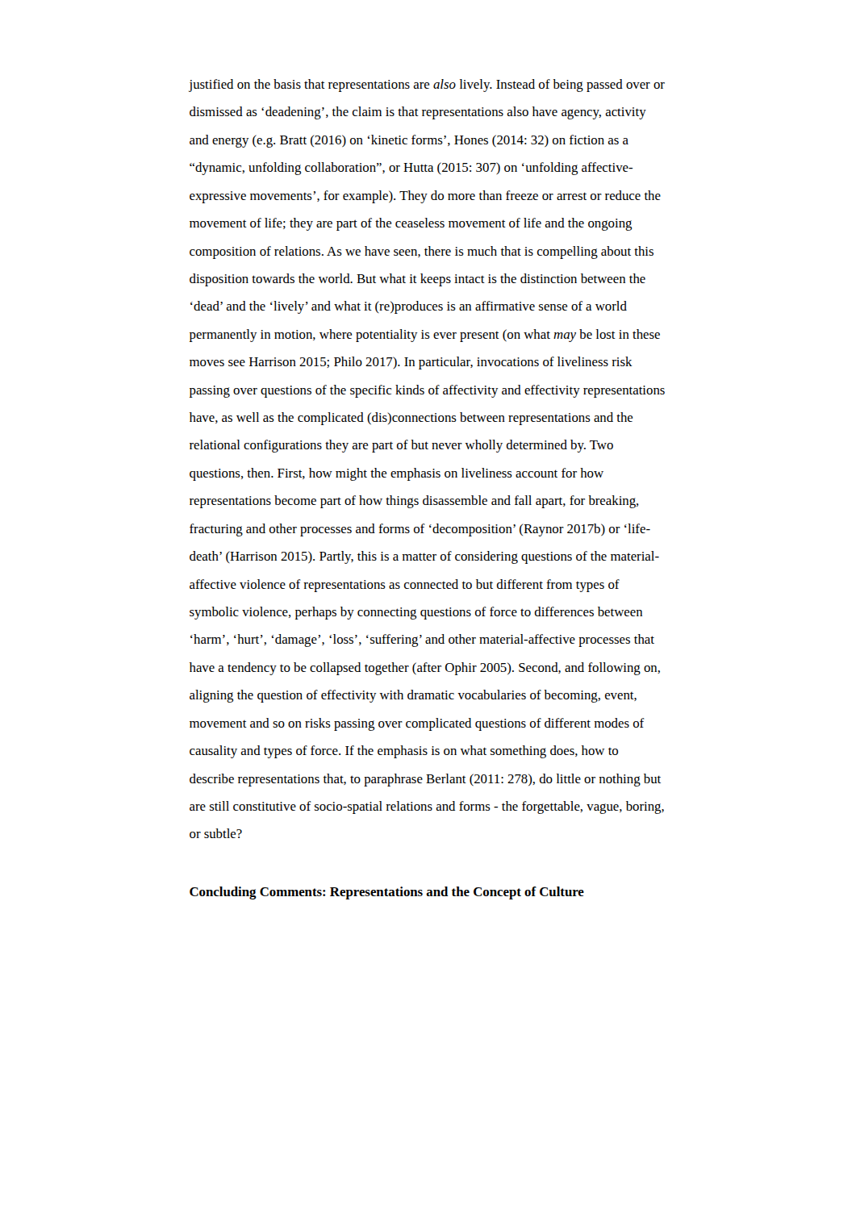justified on the basis that representations are also lively. Instead of being passed over or dismissed as ‘deadening’, the claim is that representations also have agency, activity and energy (e.g. Bratt (2016) on ‘kinetic forms’, Hones (2014: 32) on fiction as a “dynamic, unfolding collaboration”, or Hutta (2015: 307) on ‘unfolding affective-expressive movements’, for example). They do more than freeze or arrest or reduce the movement of life; they are part of the ceaseless movement of life and the ongoing composition of relations. As we have seen, there is much that is compelling about this disposition towards the world. But what it keeps intact is the distinction between the ‘dead’ and the ‘lively’ and what it (re)produces is an affirmative sense of a world permanently in motion, where potentiality is ever present (on what may be lost in these moves see Harrison 2015; Philo 2017). In particular, invocations of liveliness risk passing over questions of the specific kinds of affectivity and effectivity representations have, as well as the complicated (dis)connections between representations and the relational configurations they are part of but never wholly determined by. Two questions, then. First, how might the emphasis on liveliness account for how representations become part of how things disassemble and fall apart, for breaking, fracturing and other processes and forms of ‘decomposition’ (Raynor 2017b) or ‘life-death’ (Harrison 2015). Partly, this is a matter of considering questions of the material-affective violence of representations as connected to but different from types of symbolic violence, perhaps by connecting questions of force to differences between ‘harm’, ‘hurt’, ‘damage’, ‘loss’, ‘suffering’ and other material-affective processes that have a tendency to be collapsed together (after Ophir 2005). Second, and following on, aligning the question of effectivity with dramatic vocabularies of becoming, event, movement and so on risks passing over complicated questions of different modes of causality and types of force. If the emphasis is on what something does, how to describe representations that, to paraphrase Berlant (2011: 278), do little or nothing but are still constitutive of socio-spatial relations and forms - the forgettable, vague, boring, or subtle?
Concluding Comments: Representations and the Concept of Culture